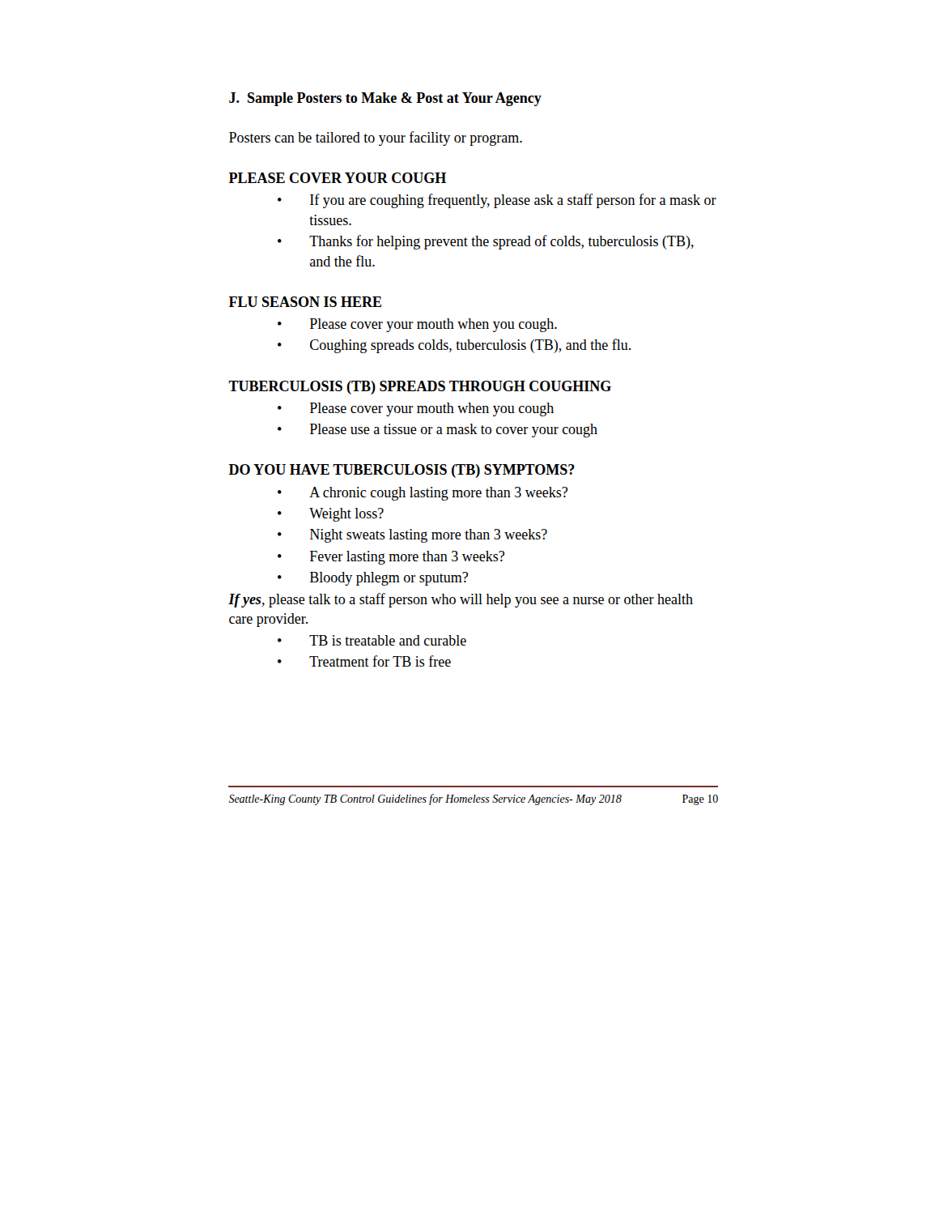J. Sample Posters to Make & Post at Your Agency
Posters can be tailored to your facility or program.
PLEASE COVER YOUR COUGH
If you are coughing frequently, please ask a staff person for a mask or tissues.
Thanks for helping prevent the spread of colds, tuberculosis (TB), and the flu.
FLU SEASON IS HERE
Please cover your mouth when you cough.
Coughing spreads colds, tuberculosis (TB), and the flu.
TUBERCULOSIS (TB) SPREADS THROUGH COUGHING
Please cover your mouth when you cough
Please use a tissue or a mask to cover your cough
DO YOU HAVE TUBERCULOSIS (TB) SYMPTOMS?
A chronic cough lasting more than 3 weeks?
Weight loss?
Night sweats lasting more than 3 weeks?
Fever lasting more than 3 weeks?
Bloody phlegm or sputum?
If yes, please talk to a staff person who will help you see a nurse or other health care provider.
TB is treatable and curable
Treatment for TB is free
Seattle-King County TB Control Guidelines for Homeless Service Agencies- May 2018 Page 10